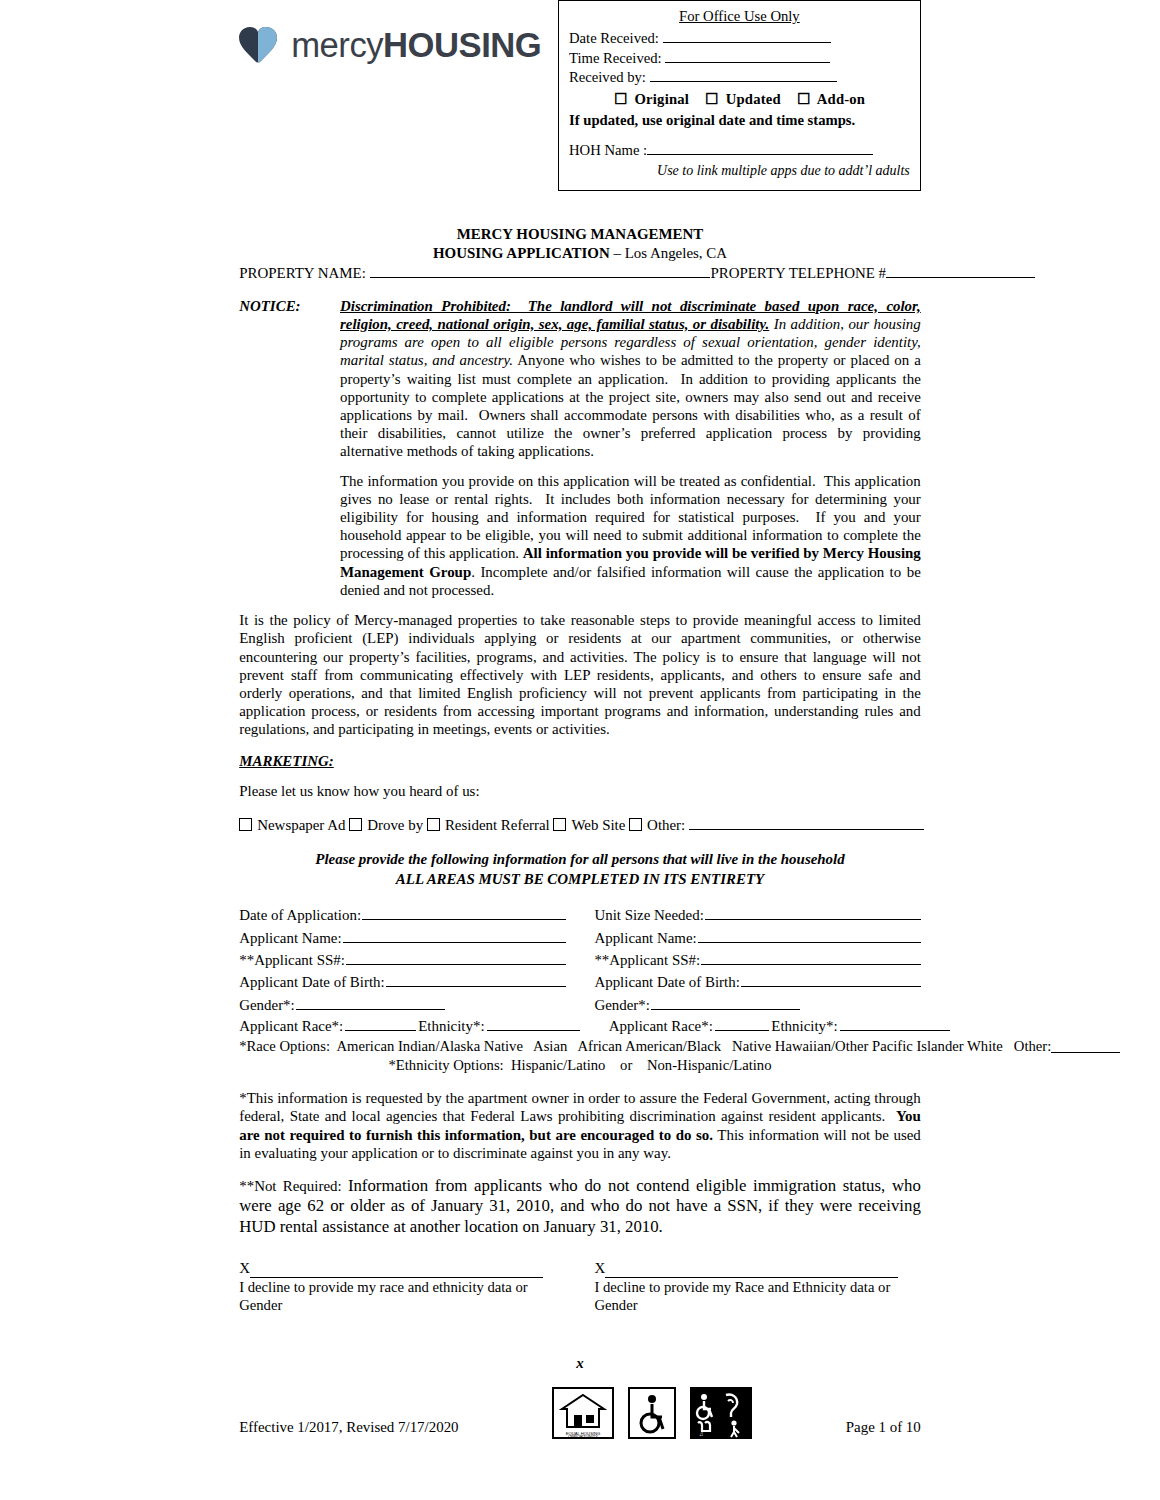mercy HOUSING
For Office Use Only
Date Received:
Time Received:
Received by:
☐ Original ☐ Updated ☐ Add-on
If updated, use original date and time stamps.
HOH Name :
Use to link multiple apps due to addt’l adults
MERCY HOUSING MANAGEMENT
HOUSING APPLICATION – Los Angeles, CA
PROPERTY NAME: PROPERTY TELEPHONE #
NOTICE:
Discrimination Prohibited: The landlord will not discriminate based upon race, color, religion, creed, national origin, sex, age, familial status, or disability. In addition, our housing programs are open to all eligible persons regardless of sexual orientation, gender identity, marital status, and ancestry. Anyone who wishes to be admitted to the property or placed on a property’s waiting list must complete an application. In addition to providing applicants the opportunity to complete applications at the project site, owners may also send out and receive applications by mail. Owners shall accommodate persons with disabilities who, as a result of their disabilities, cannot utilize the owner’s preferred application process by providing alternative methods of taking applications.
The information you provide on this application will be treated as confidential. This application gives no lease or rental rights. It includes both information necessary for determining your eligibility for housing and information required for statistical purposes. If you and your household appear to be eligible, you will need to submit additional information to complete the processing of this application. All information you provide will be verified by Mercy Housing Management Group. Incomplete and/or falsified information will cause the application to be denied and not processed.
It is the policy of Mercy-managed properties to take reasonable steps to provide meaningful access to limited English proficient (LEP) individuals applying or residents at our apartment communities, or otherwise encountering our property’s facilities, programs, and activities. The policy is to ensure that language will not prevent staff from communicating effectively with LEP residents, applicants, and others to ensure safe and orderly operations, and that limited English proficiency will not prevent applicants from participating in the application process, or residents from accessing important programs and information, understanding rules and regulations, and participating in meetings, events or activities.
MARKETING:
Please let us know how you heard of us:
Newspaper Ad Drove by Resident Referral Web Site Other:
Please provide the following information for all persons that will live in the household
ALL AREAS MUST BE COMPLETED IN ITS ENTIRETY
Date of Application:
Unit Size Needed:
Applicant Name:
Applicant Name:
**Applicant SS#:
**Applicant SS#:
Applicant Date of Birth:
Applicant Date of Birth:
Gender*:
Gender*:
Applicant Race*: Ethnicity*:
Applicant Race*: Ethnicity*:
*Race Options: American Indian/Alaska Native Asian African American/Black Native Hawaiian/Other Pacific Islander White Other:
*Ethnicity Options: Hispanic/Latino or Non-Hispanic/Latino
*This information is requested by the apartment owner in order to assure the Federal Government, acting through federal, State and local agencies that Federal Laws prohibiting discrimination against resident applicants. You are not required to furnish this information, but are encouraged to do so. This information will not be used in evaluating your application or to discriminate against you in any way.
**Not Required: Information from applicants who do not contend eligible immigration status, who were age 62 or older as of January 31, 2010, and who do not have a SSN, if they were receiving HUD rental assistance at another location on January 31, 2010.
X
I decline to provide my race and ethnicity data or Gender
X
I decline to provide my Race and Ethnicity data or Gender
x
Effective 1/2017, Revised 7/17/2020
EQUAL HOUSING OPPORTUNITY ♫
Page 1 of 10